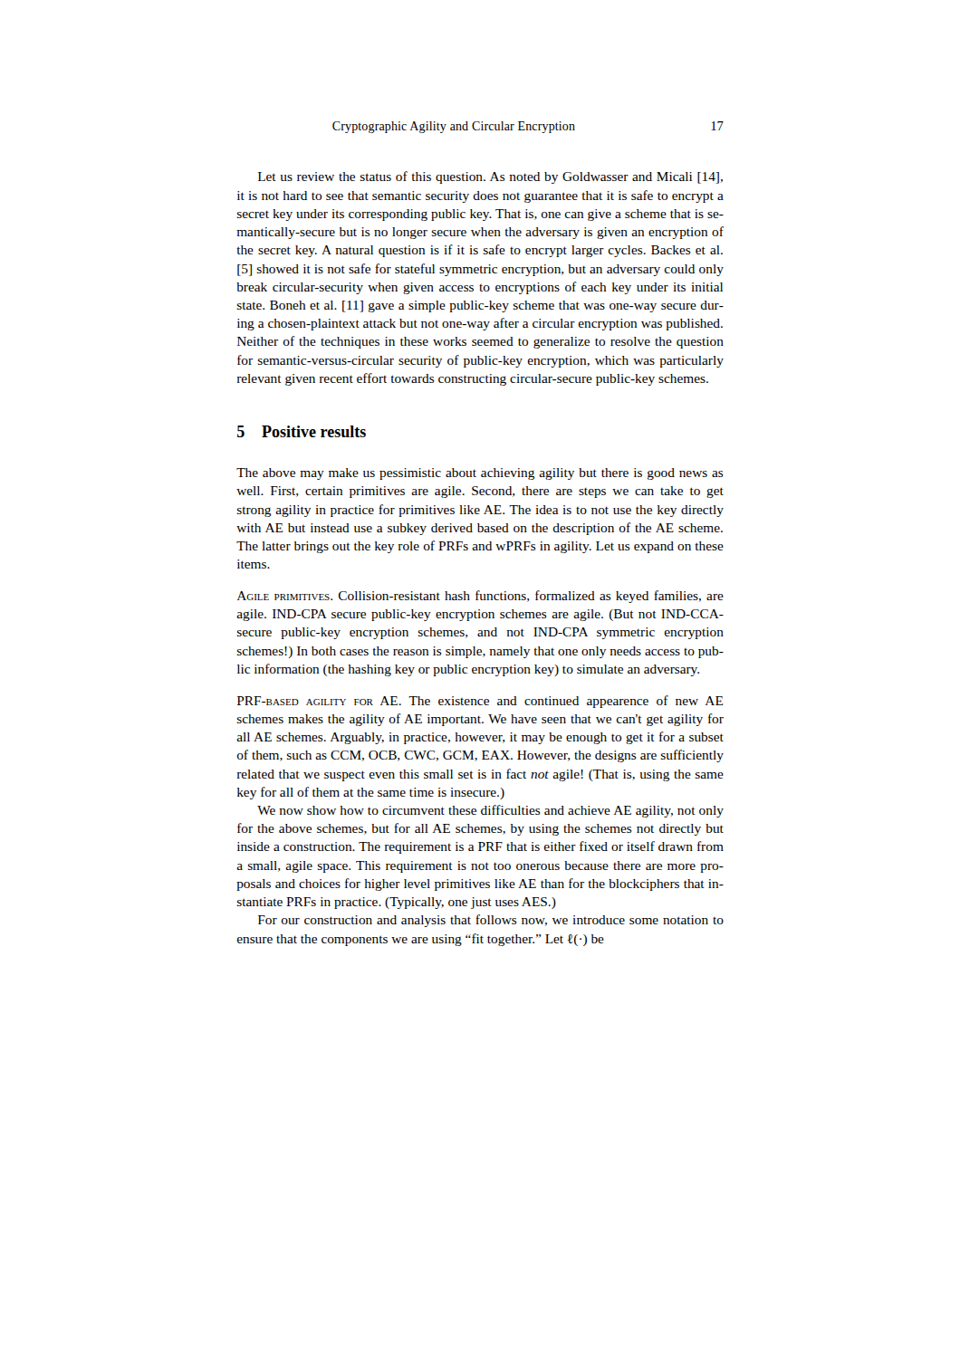Cryptographic Agility and Circular Encryption 17
Let us review the status of this question. As noted by Goldwasser and Micali [14], it is not hard to see that semantic security does not guarantee that it is safe to encrypt a secret key under its corresponding public key. That is, one can give a scheme that is semantically-secure but is no longer secure when the adversary is given an encryption of the secret key. A natural question is if it is safe to encrypt larger cycles. Backes et al. [5] showed it is not safe for stateful symmetric encryption, but an adversary could only break circular-security when given access to encryptions of each key under its initial state. Boneh et al. [11] gave a simple public-key scheme that was one-way secure during a chosen-plaintext attack but not one-way after a circular encryption was published. Neither of the techniques in these works seemed to generalize to resolve the question for semantic-versus-circular security of public-key encryption, which was particularly relevant given recent effort towards constructing circular-secure public-key schemes.
5 Positive results
The above may make us pessimistic about achieving agility but there is good news as well. First, certain primitives are agile. Second, there are steps we can take to get strong agility in practice for primitives like AE. The idea is to not use the key directly with AE but instead use a subkey derived based on the description of the AE scheme. The latter brings out the key role of PRFs and wPRFs in agility. Let us expand on these items.
Agile primitives. Collision-resistant hash functions, formalized as keyed families, are agile. IND-CPA secure public-key encryption schemes are agile. (But not IND-CCA-secure public-key encryption schemes, and not IND-CPA symmetric encryption schemes!) In both cases the reason is simple, namely that one only needs access to public information (the hashing key or public encryption key) to simulate an adversary.
PRF-based agility for AE. The existence and continued appearence of new AE schemes makes the agility of AE important. We have seen that we can't get agility for all AE schemes. Arguably, in practice, however, it may be enough to get it for a subset of them, such as CCM, OCB, CWC, GCM, EAX. However, the designs are sufficiently related that we suspect even this small set is in fact not agile! (That is, using the same key for all of them at the same time is insecure.)
We now show how to circumvent these difficulties and achieve AE agility, not only for the above schemes, but for all AE schemes, by using the schemes not directly but inside a construction. The requirement is a PRF that is either fixed or itself drawn from a small, agile space. This requirement is not too onerous because there are more proposals and choices for higher level primitives like AE than for the blockciphers that instantiate PRFs in practice. (Typically, one just uses AES.)
For our construction and analysis that follows now, we introduce some notation to ensure that the components we are using “fit together.” Let ℓ(·) be